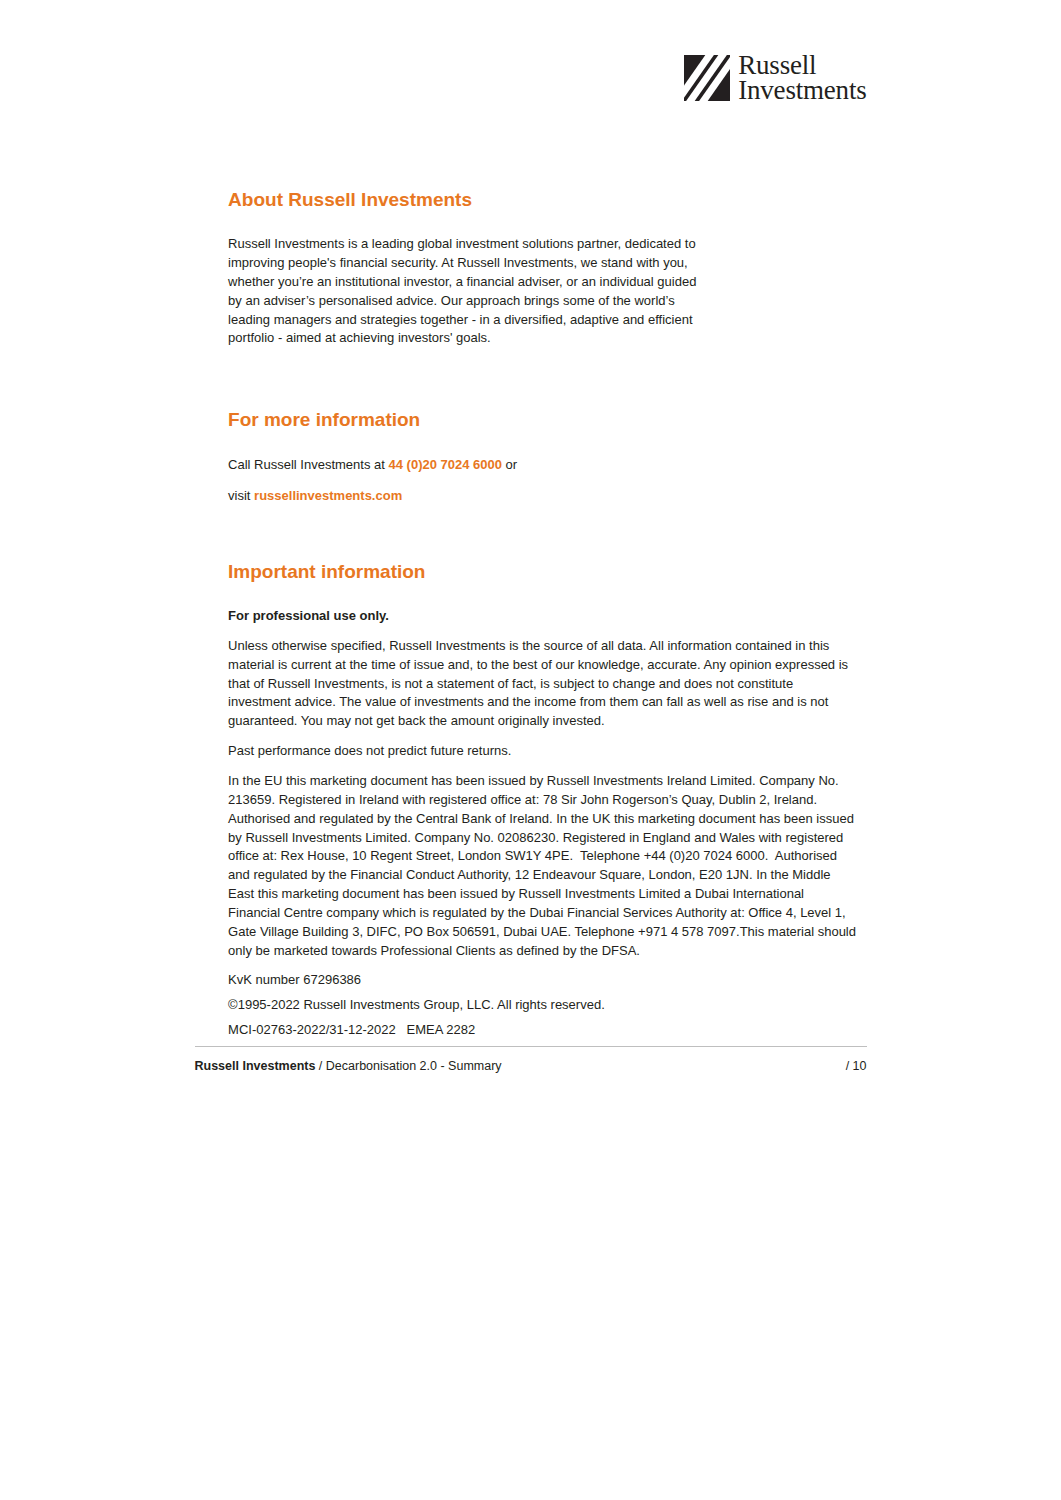Russell
Investments
About Russell Investments
Russell Investments is a leading global investment solutions partner, dedicated to improving people's financial security. At Russell Investments, we stand with you, whether you’re an institutional investor, a financial adviser, or an individual guided by an adviser’s personalised advice. Our approach brings some of the world’s leading managers and strategies together - in a diversified, adaptive and efficient portfolio - aimed at achieving investors' goals.
For more information
Call Russell Investments at 44 (0)20 7024 6000 or
visit russellinvestments.com
Important information
For professional use only.
Unless otherwise specified, Russell Investments is the source of all data. All information contained in this material is current at the time of issue and, to the best of our knowledge, accurate. Any opinion expressed is that of Russell Investments, is not a statement of fact, is subject to change and does not constitute investment advice. The value of investments and the income from them can fall as well as rise and is not guaranteed. You may not get back the amount originally invested.
Past performance does not predict future returns.
In the EU this marketing document has been issued by Russell Investments Ireland Limited. Company No. 213659. Registered in Ireland with registered office at: 78 Sir John Rogerson’s Quay, Dublin 2, Ireland. Authorised and regulated by the Central Bank of Ireland. In the UK this marketing document has been issued by Russell Investments Limited. Company No. 02086230. Registered in England and Wales with registered office at: Rex House, 10 Regent Street, London SW1Y 4PE. Telephone +44 (0)20 7024 6000. Authorised and regulated by the Financial Conduct Authority, 12 Endeavour Square, London, E20 1JN. In the Middle East this marketing document has been issued by Russell Investments Limited a Dubai International Financial Centre company which is regulated by the Dubai Financial Services Authority at: Office 4, Level 1, Gate Village Building 3, DIFC, PO Box 506591, Dubai UAE. Telephone +971 4 578 7097.This material should only be marketed towards Professional Clients as defined by the DFSA.
KvK number 67296386
©1995-2022 Russell Investments Group, LLC. All rights reserved.
MCI-02763-2022/31-12-2022 EMEA 2282
Russell Investments / Decarbonisation 2.0 - Summary
/ 10